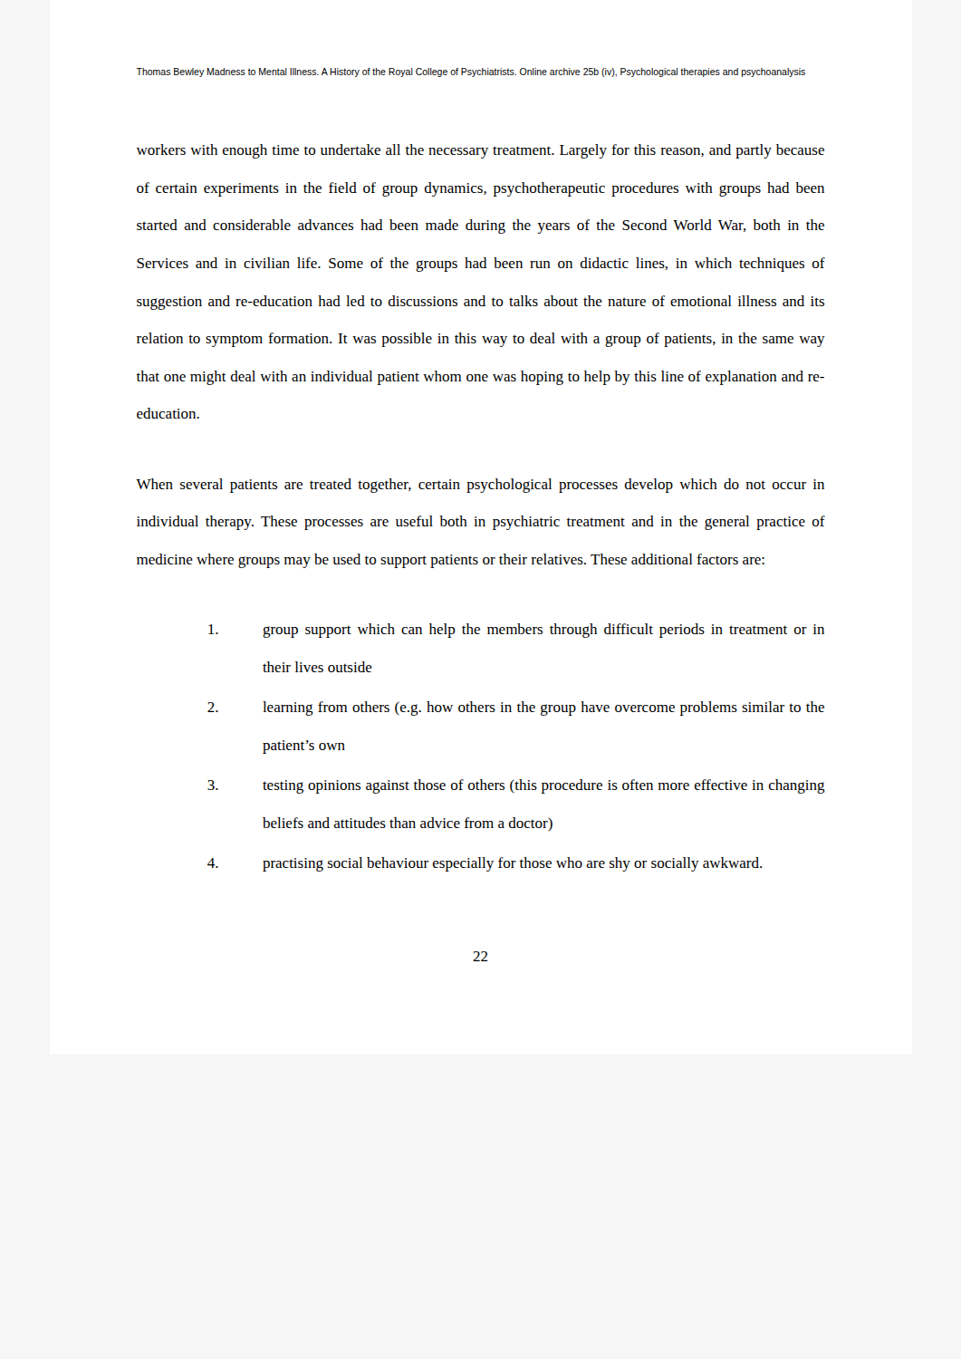Thomas Bewley Madness to Mental Illness. A History of the Royal College of Psychiatrists. Online archive 25b (iv), Psychological therapies and psychoanalysis
workers with enough time to undertake all the necessary treatment. Largely for this reason, and partly because of certain experiments in the field of group dynamics, psychotherapeutic procedures with groups had been started and considerable advances had been made during the years of the Second World War, both in the Services and in civilian life. Some of the groups had been run on didactic lines, in which techniques of suggestion and re-education had led to discussions and to talks about the nature of emotional illness and its relation to symptom formation. It was possible in this way to deal with a group of patients, in the same way that one might deal with an individual patient whom one was hoping to help by this line of explanation and re-education.
When several patients are treated together, certain psychological processes develop which do not occur in individual therapy. These processes are useful both in psychiatric treatment and in the general practice of medicine where groups may be used to support patients or their relatives. These additional factors are:
group support which can help the members through difficult periods in treatment or in their lives outside
learning from others (e.g. how others in the group have overcome problems similar to the patient’s own
testing opinions against those of others (this procedure is often more effective in changing beliefs and attitudes than advice from a doctor)
practising social behaviour especially for those who are shy or socially awkward.
22